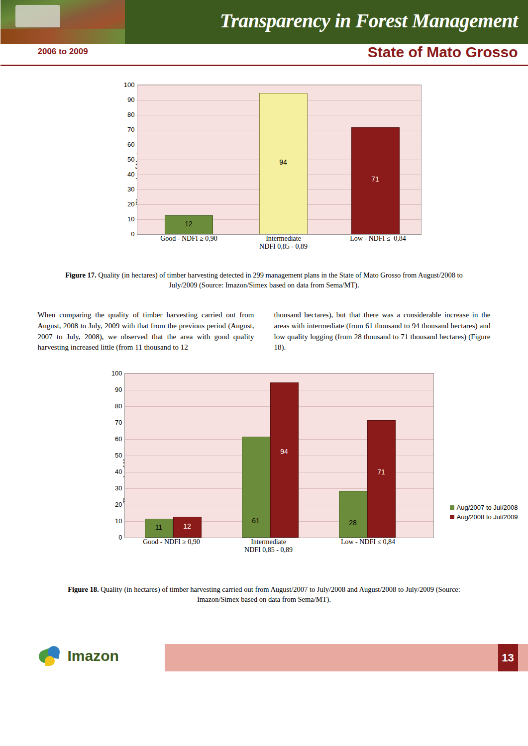Transparency in Forest Management
2006 to 2009
State of Mato Grosso
Thousands of Hectares
100 90 80 70 60 50 40 30 20 10 0
12
94
71
Good - NDFI ≥ 0,90
Intermediate
NDFI 0,85 - 0,89
Low - NDFI ≤ 0,84
Figure 17. Quality (in hectares) of timber harvesting detected in 299 management plans in the State of Mato Grosso from August/2008 to July/2009 (Source: Imazon/Simex based on data from Sema/MT).
When comparing the quality of timber harvesting carried out from August, 2008 to July, 2009 with that from the previous period (August, 2007 to July, 2008), we observed that the area with good quality harvesting increased little (from 11 thousand to 12
thousand hectares), but that there was a considerable increase in the areas with intermediate (from 61 thousand to 94 thousand hectares) and low quality logging (from 28 thousand to 71 thousand hectares) (Figure 18).
Thousands of Hectares
100 90 80 70 60 50 40 30 20 10 0
11
12
61
94
28
71
Aug/2007 to Jul/2008
Aug/2008 to Jul/2009
Good - NDFI ≥ 0,90
Intermediate
NDFI 0,85 - 0,89
Low - NDFI ≤ 0,84
Figure 18. Quality (in hectares) of timber harvesting carried out from August/2007 to July/2008 and August/2008 to July/2009 (Source: Imazon/Simex based on data from Sema/MT).
13
Imazon